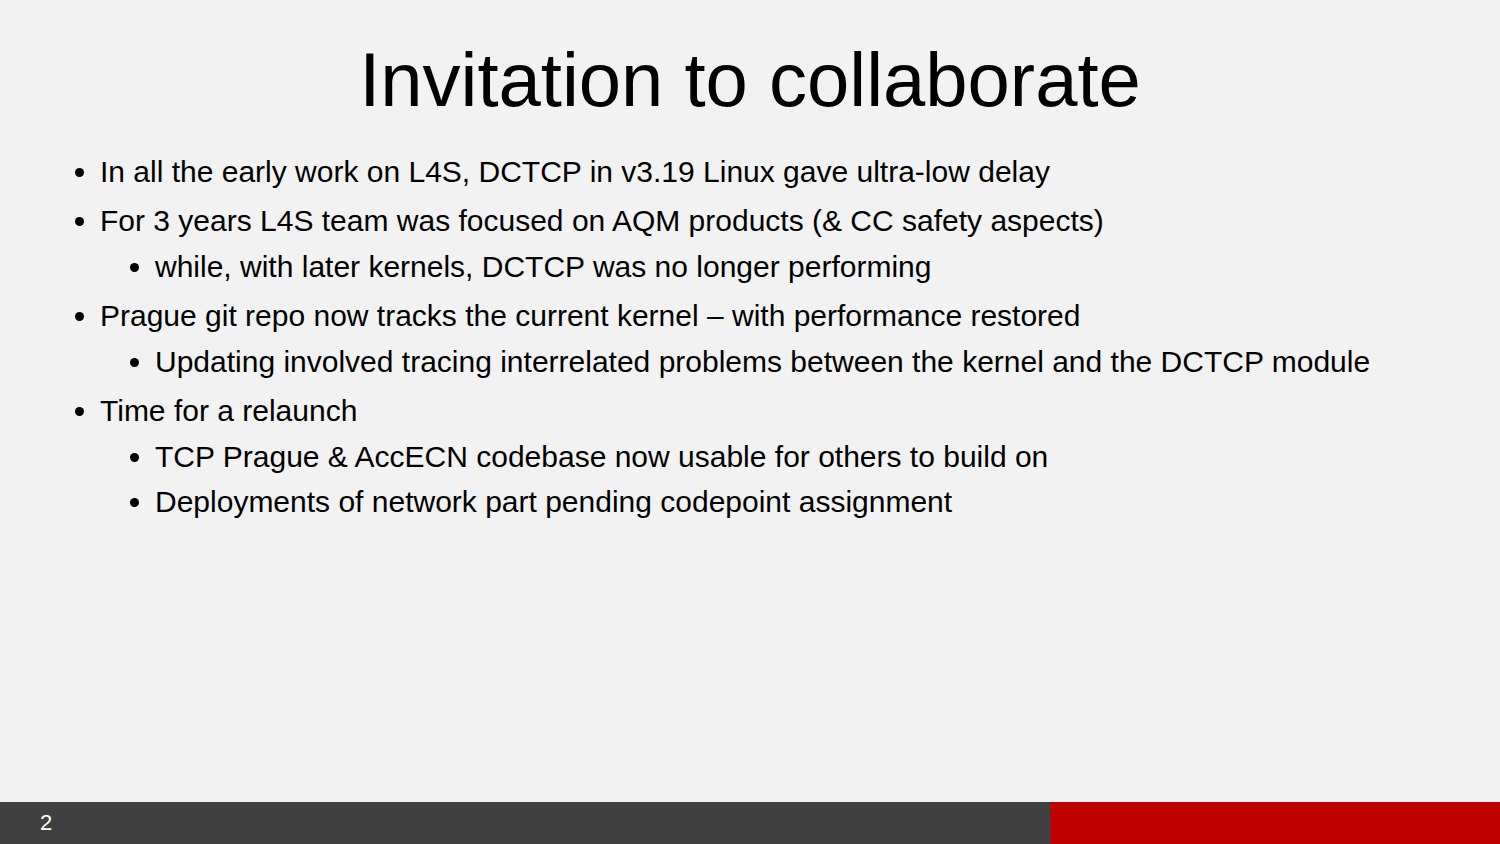Invitation to collaborate
In all the early work on L4S, DCTCP in v3.19 Linux gave ultra-low delay
For 3 years L4S team was focused on AQM products (& CC safety aspects)
while, with later kernels, DCTCP was no longer performing
Prague git repo now tracks the current kernel – with performance restored
Updating involved tracing interrelated problems between the kernel and the DCTCP module
Time for a relaunch
TCP Prague & AccECN codebase now usable for others to build on
Deployments of network part pending codepoint assignment
2